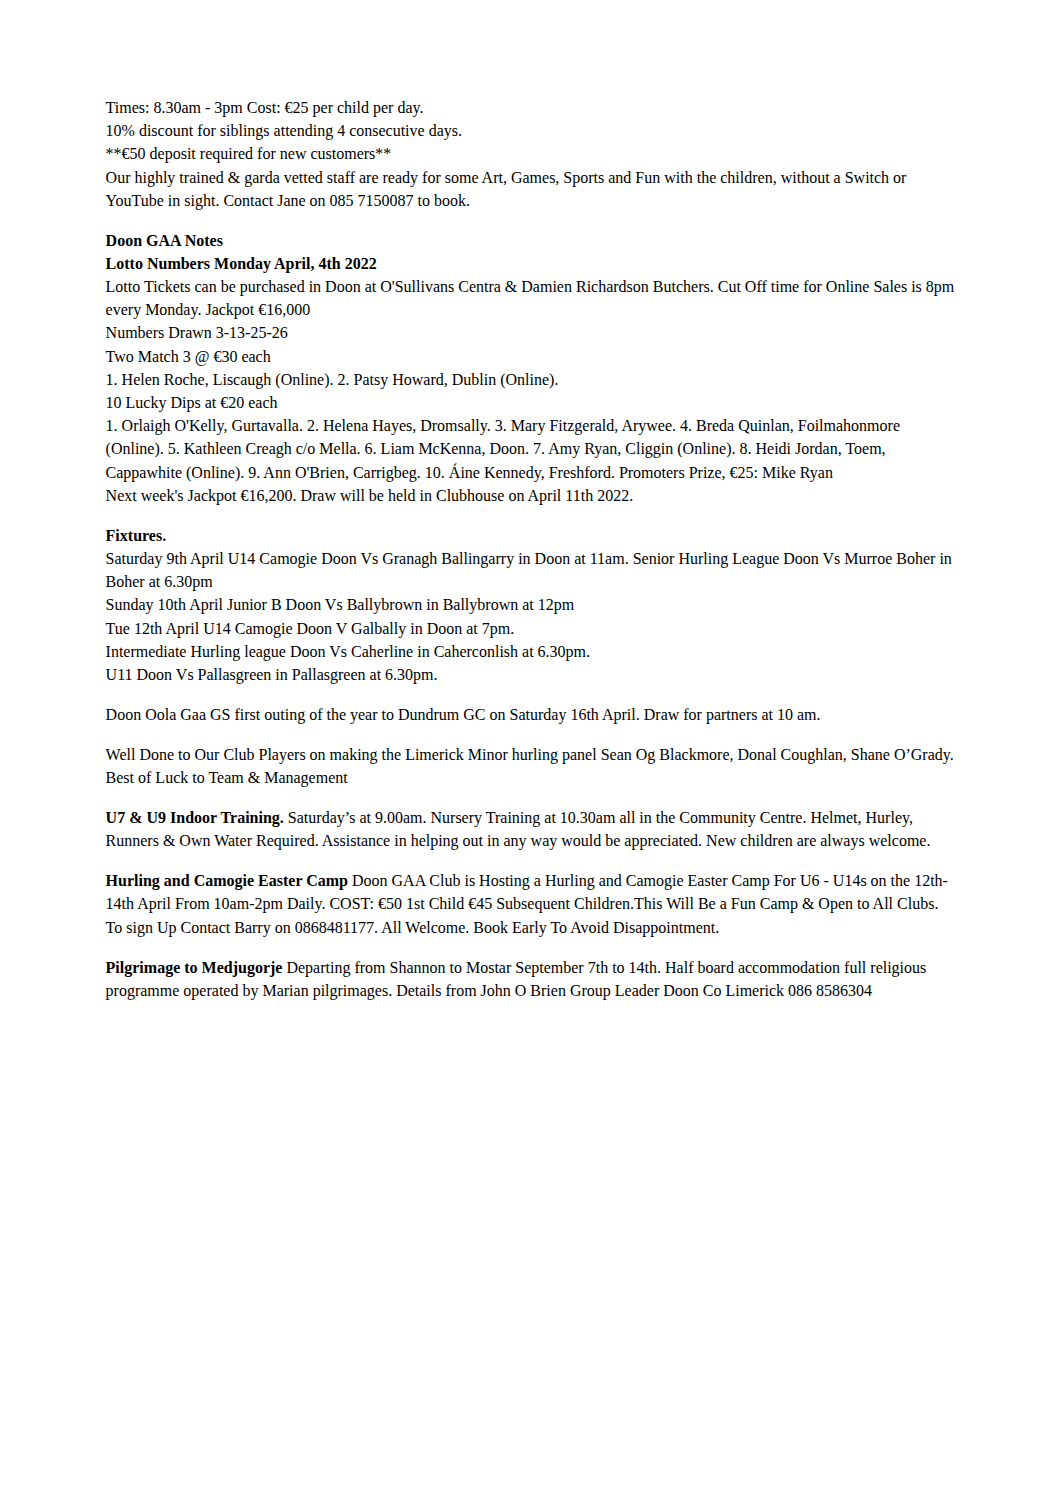Times: 8.30am - 3pm Cost: €25 per child per day.
10% discount for siblings attending 4 consecutive days.
**€50 deposit required for new customers**
Our highly trained & garda vetted staff are ready for some Art, Games, Sports and Fun with the children, without a Switch or YouTube in sight. Contact Jane on 085 7150087 to book.
Doon GAA Notes
Lotto Numbers Monday April, 4th 2022
Lotto Tickets can be purchased in Doon at O'Sullivans Centra & Damien Richardson Butchers. Cut Off time for Online Sales is 8pm every Monday. Jackpot €16,000
Numbers Drawn 3-13-25-26
Two Match 3 @ €30 each
1. Helen Roche, Liscaugh (Online). 2. Patsy Howard, Dublin (Online).
10 Lucky Dips at €20 each
1. Orlaigh O'Kelly, Gurtavalla. 2. Helena Hayes, Dromsally. 3. Mary Fitzgerald, Arywee. 4. Breda Quinlan, Foilmahonmore (Online). 5. Kathleen Creagh c/o Mella. 6. Liam McKenna, Doon. 7. Amy Ryan, Cliggin (Online). 8. Heidi Jordan, Toem, Cappawhite (Online). 9. Ann O'Brien, Carrigbeg. 10. Áine Kennedy, Freshford. Promoters Prize, €25: Mike Ryan
Next week's Jackpot €16,200. Draw will be held in Clubhouse on April 11th 2022.
Fixtures.
Saturday 9th April U14 Camogie Doon Vs Granagh Ballingarry in Doon at 11am. Senior Hurling League Doon Vs Murroe Boher in Boher at 6.30pm
Sunday 10th April Junior B Doon Vs Ballybrown in Ballybrown at 12pm
Tue 12th April U14 Camogie Doon V Galbally in Doon at 7pm.
Intermediate Hurling league Doon Vs Caherline in Caherconlish at 6.30pm.
U11 Doon Vs Pallasgreen in Pallasgreen at 6.30pm.
Doon Oola Gaa GS first outing of the year to Dundrum GC on Saturday 16th April. Draw for partners at 10 am.
Well Done to Our Club Players on making the Limerick Minor hurling panel Sean Og Blackmore, Donal Coughlan, Shane O’Grady. Best of Luck to Team & Management
U7 & U9 Indoor Training. Saturday’s at 9.00am. Nursery Training at 10.30am all in the Community Centre. Helmet, Hurley, Runners & Own Water Required. Assistance in helping out in any way would be appreciated. New children are always welcome.
Hurling and Camogie Easter Camp Doon GAA Club is Hosting a Hurling and Camogie Easter Camp For U6 - U14s on the 12th-14th April From 10am-2pm Daily. COST: €50 1st Child €45 Subsequent Children.This Will Be a Fun Camp & Open to All Clubs. To sign Up Contact Barry on 0868481177. All Welcome. Book Early To Avoid Disappointment.
Pilgrimage to Medjugorje Departing from Shannon to Mostar September 7th to 14th. Half board accommodation full religious programme operated by Marian pilgrimages. Details from John O Brien Group Leader Doon Co Limerick 086 8586304